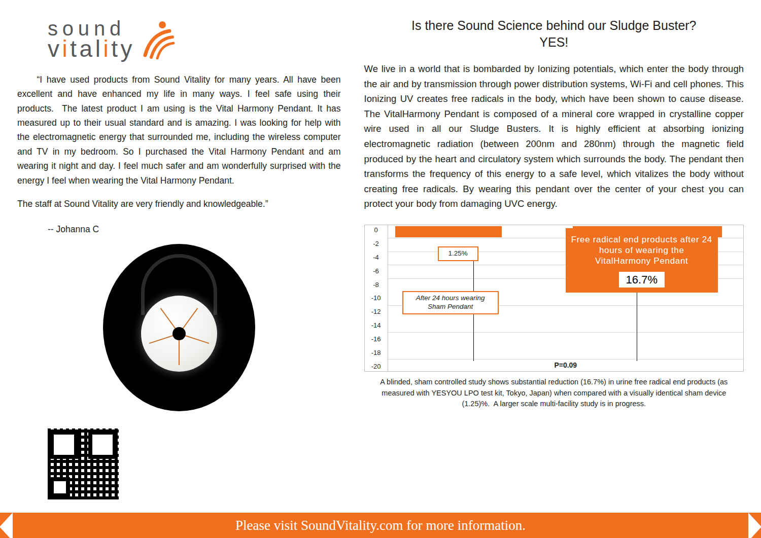sound vitality
“I have used products from Sound Vitality for many years. All have been excellent and have enhanced my life in many ways. I feel safe using their products. The latest product I am using is the Vital Harmony Pendant. It has measured up to their usual standard and is amazing. I was looking for help with the electromagnetic energy that surrounded me, including the wireless computer and TV in my bedroom. So I purchased the Vital Harmony Pendant and am wearing it night and day. I feel much safer and am wonderfully surprised with the energy I feel when wearing the Vital Harmony Pendant.
The staff at Sound Vitality are very friendly and knowledgeable.”
-- Johanna C
Is there Sound Science behind our Sludge Buster?
YES!
We live in a world that is bombarded by Ionizing potentials, which enter the body through the air and by transmission through power distribution systems, Wi-Fi and cell phones. This Ionizing UV creates free radicals in the body, which have been shown to cause disease. The VitalHarmony Pendant is composed of a mineral core wrapped in crystalline copper wire used in all our Sludge Busters. It is highly efficient at absorbing ionizing electromagnetic radiation (between 200nm and 280nm) through the magnetic field produced by the heart and circulatory system which surrounds the body. The pendant then transforms the frequency of this energy to a safe level, which vitalizes the body without creating free radicals. By wearing this pendant over the center of your chest you can protect your body from damaging UVC energy.
0 -2 -4 -6 -8 -10 -12 -14 -16 -18 -20
1.25%
After 24 hours wearing
Sham Pendant
Free radical end products after 24 hours of wearing the VitalHarmony Pendant 16.7%
P=0.09
A blinded, sham controlled study shows substantial reduction (16.7%) in urine free radical end products (as measured with YESYOU LPO test kit, Tokyo, Japan) when compared with a visually identical sham device (1.25)%. A larger scale multi-facility study is in progress.
Please visit SoundVitality.com for more information.